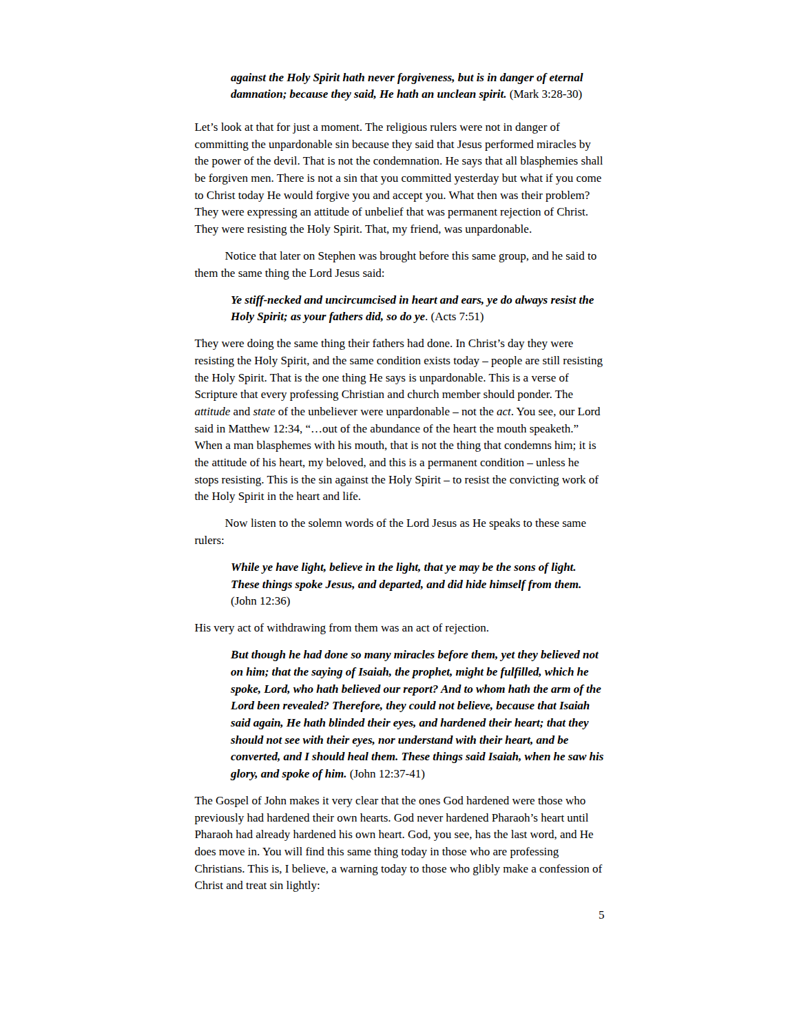against the Holy Spirit hath never forgiveness, but is in danger of eternal damnation; because they said, He hath an unclean spirit. (Mark 3:28-30)
Let’s look at that for just a moment. The religious rulers were not in danger of committing the unpardonable sin because they said that Jesus performed miracles by the power of the devil. That is not the condemnation. He says that all blasphemies shall be forgiven men. There is not a sin that you committed yesterday but what if you come to Christ today He would forgive you and accept you. What then was their problem? They were expressing an attitude of unbelief that was permanent rejection of Christ. They were resisting the Holy Spirit. That, my friend, was unpardonable.
Notice that later on Stephen was brought before this same group, and he said to them the same thing the Lord Jesus said:
Ye stiff-necked and uncircumcised in heart and ears, ye do always resist the Holy Spirit; as your fathers did, so do ye. (Acts 7:51)
They were doing the same thing their fathers had done. In Christ’s day they were resisting the Holy Spirit, and the same condition exists today – people are still resisting the Holy Spirit. That is the one thing He says is unpardonable. This is a verse of Scripture that every professing Christian and church member should ponder. The attitude and state of the unbeliever were unpardonable – not the act. You see, our Lord said in Matthew 12:34, “…out of the abundance of the heart the mouth speaketh.” When a man blasphemes with his mouth, that is not the thing that condemns him; it is the attitude of his heart, my beloved, and this is a permanent condition – unless he stops resisting. This is the sin against the Holy Spirit – to resist the convicting work of the Holy Spirit in the heart and life.
Now listen to the solemn words of the Lord Jesus as He speaks to these same rulers:
While ye have light, believe in the light, that ye may be the sons of light. These things spoke Jesus, and departed, and did hide himself from them. (John 12:36)
His very act of withdrawing from them was an act of rejection.
But though he had done so many miracles before them, yet they believed not on him; that the saying of Isaiah, the prophet, might be fulfilled, which he spoke, Lord, who hath believed our report? And to whom hath the arm of the Lord been revealed? Therefore, they could not believe, because that Isaiah said again, He hath blinded their eyes, and hardened their heart; that they should not see with their eyes, nor understand with their heart, and be converted, and I should heal them. These things said Isaiah, when he saw his glory, and spoke of him. (John 12:37-41)
The Gospel of John makes it very clear that the ones God hardened were those who previously had hardened their own hearts. God never hardened Pharaoh’s heart until Pharaoh had already hardened his own heart. God, you see, has the last word, and He does move in. You will find this same thing today in those who are professing Christians. This is, I believe, a warning today to those who glibly make a confession of Christ and treat sin lightly:
5